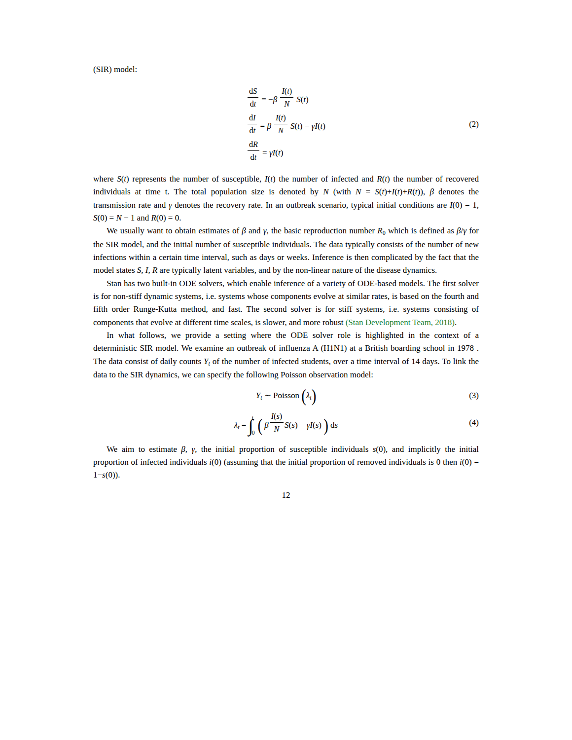(SIR) model:
dS dt = −β I(t) N S(t) dI dt = β I(t) N S(t) − γI(t) dR dt = γI(t)
(2)
where S(t) represents the number of susceptible, I(t) the number of infected and R(t) the number of recovered individuals at time t. The total population size is denoted by N (with N = S(t)+I(t)+R(t)), β denotes the transmission rate and γ denotes the recovery rate. In an outbreak scenario, typical initial conditions are I(0) = 1, S(0) = N − 1 and R(0) = 0.
We usually want to obtain estimates of β and γ, the basic reproduction number R0 which is defined as β/γ for the SIR model, and the initial number of susceptible individuals. The data typically consists of the number of new infections within a certain time interval, such as days or weeks. Inference is then complicated by the fact that the model states S, I, R are typically latent variables, and by the non-linear nature of the disease dynamics.
Stan has two built-in ODE solvers, which enable inference of a variety of ODE-based models. The first solver is for non-stiff dynamic systems, i.e. systems whose components evolve at similar rates, is based on the fourth and fifth order Runge-Kutta method, and fast. The second solver is for stiff systems, i.e. systems consisting of components that evolve at different time scales, is slower, and more robust (Stan Development Team, 2018).
In what follows, we provide a setting where the ODE solver role is highlighted in the context of a deterministic SIR model. We examine an outbreak of influenza A (H1N1) at a British boarding school in 1978 . The data consist of daily counts Yt of the number of infected students, over a time interval of 14 days. To link the data to the SIR dynamics, we can specify the following Poisson observation model:
Yt ∼ Poisson (λt)
(3)
λt = ∫t 0 ( βI(s) N S(s) − γI(s) ) ds
(4)
We aim to estimate β, γ, the initial proportion of susceptible individuals s(0), and implicitly the initial proportion of infected individuals i(0) (assuming that the initial proportion of removed individuals is 0 then i(0) = 1−s(0)).
12